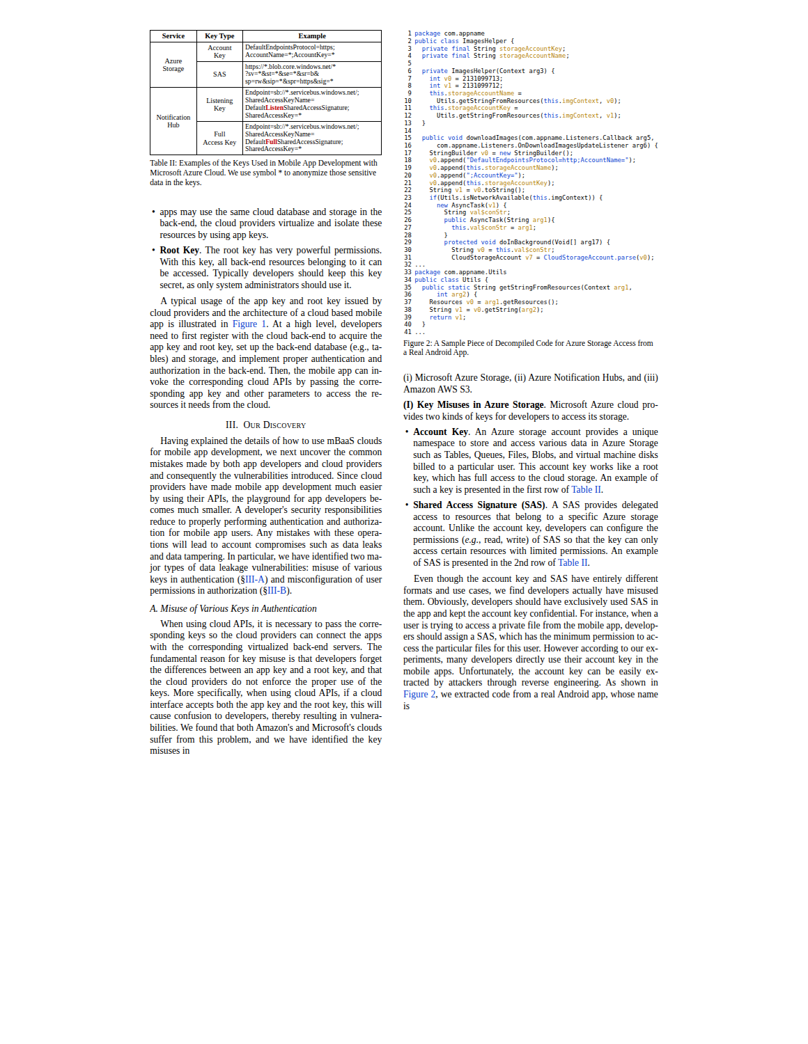| Service | Key Type | Example |
| --- | --- | --- |
| Azure Storage | Account Key | DefaultEndpointsProtocol=https; AccountName=*;AccountKey=* |
| SAS | https://*.blob.core.windows.net/* ?sv=*&st=*&se=*&sr=b& sp=rw&sip=*&spr=https&sig=* |
| Notification Hub | Listening Key | Endpoint=sb://*.servicebus.windows.net/; SharedAccessKeyName= Default Listen SharedAccessSignature; SharedAccessKey=* |
| Full Access Key | Endpoint=sb://*.servicebus.windows.net/; SharedAccessKeyName= Default Full SharedAccessSignature; SharedAccessKey=* |
Table II: Examples of the Keys Used in Mobile App Development with Microsoft Azure Cloud. We use symbol * to anonymize those sensitive data in the keys.
apps may use the same cloud database and storage in the back-end, the cloud providers virtualize and isolate these resources by using app keys.
Root Key. The root key has very powerful permissions. With this key, all back-end resources belonging to it can be accessed. Typically developers should keep this key secret, as only system administrators should use it.
A typical usage of the app key and root key issued by cloud providers and the architecture of a cloud based mobile app is illustrated in Figure 1. At a high level, developers need to first register with the cloud back-end to acquire the app key and root key, set up the back-end database (e.g., tables) and storage, and implement proper authentication and authorization in the back-end. Then, the mobile app can invoke the corresponding cloud APIs by passing the corresponding app key and other parameters to access the resources it needs from the cloud.
III. Our Discovery
Having explained the details of how to use mBaaS clouds for mobile app development, we next uncover the common mistakes made by both app developers and cloud providers and consequently the vulnerabilities introduced. Since cloud providers have made mobile app development much easier by using their APIs, the playground for app developers becomes much smaller. A developer's security responsibilities reduce to properly performing authentication and authorization for mobile app users. Any mistakes with these operations will lead to account compromises such as data leaks and data tampering. In particular, we have identified two major types of data leakage vulnerabilities: misuse of various keys in authentication (§III-A) and misconfiguration of user permissions in authorization (§III-B).
A. Misuse of Various Keys in Authentication
When using cloud APIs, it is necessary to pass the corresponding keys so the cloud providers can connect the apps with the corresponding virtualized back-end servers. The fundamental reason for key misuse is that developers forget the differences between an app key and a root key, and that the cloud providers do not enforce the proper use of the keys. More specifically, when using cloud APIs, if a cloud interface accepts both the app key and the root key, this will cause confusion to developers, thereby resulting in vulnerabilities. We found that both Amazon's and Microsoft's clouds suffer from this problem, and we have identified the key misuses in
1 package com.appname 2 public class ImagesHelper { 3 private final String storageAccountKey; 4 private final String storageAccountName; 5 6 private ImagesHelper(Context arg3) { 7 int v0 = 2131099713; 8 int v1 = 2131099712; 9 this.storageAccountName = 10 Utils.getStringFromResources(this.imgContext, v0); 11 this.storageAccountKey = 12 Utils.getStringFromResources(this.imgContext, v1); 13 } 14 15 public void downloadImages(com.appname.Listeners.Callback arg5, 16 com.appname.Listeners.OnDownloadImagesUpdateListener arg6) { 17 StringBuilder v0 = new StringBuilder(); 18 v0.append("DefaultEndpointsProtocol=http;AccountName="); 19 v0.append(this.storageAccountName); 20 v0.append(";AccountKey="); 21 v0.append(this.storageAccountKey); 22 String v1 = v0.toString(); 23 if(Utils.isNetworkAvailable(this.imgContext)) { 24 new AsyncTask(v1) { 25 String val$conStr; 26 public AsyncTask(String arg1){ 27 this.val$conStr = arg1; 28 } 29 protected void doInBackground(Void[] arg17) { 30 String v0 = this.val$conStr; 31 CloudStorageAccount v7 = CloudStorageAccount.parse(v0); 32... 33 package com.appname.Utils 34 public class Utils { 35 public static String getStringFromResources(Context arg1, 36 int arg2) { 37 Resources v0 = arg1.getResources(); 38 String v1 = v0.getString(arg2); 39 return v1; 40 } 41...
Figure 2: A Sample Piece of Decompiled Code for Azure Storage Access from a Real Android App.
(i) Microsoft Azure Storage, (ii) Azure Notification Hubs, and (iii) Amazon AWS S3.
(I) Key Misuses in Azure Storage. Microsoft Azure cloud provides two kinds of keys for developers to access its storage.
Account Key. An Azure storage account provides a unique namespace to store and access various data in Azure Storage such as Tables, Queues, Files, Blobs, and virtual machine disks billed to a particular user. This account key works like a root key, which has full access to the cloud storage. An example of such a key is presented in the first row of Table II.
Shared Access Signature (SAS). A SAS provides delegated access to resources that belong to a specific Azure storage account. Unlike the account key, developers can configure the permissions (e.g., read, write) of SAS so that the key can only access certain resources with limited permissions. An example of SAS is presented in the 2nd row of Table II.
Even though the account key and SAS have entirely different formats and use cases, we find developers actually have misused them. Obviously, developers should have exclusively used SAS in the app and kept the account key confidential. For instance, when a user is trying to access a private file from the mobile app, developers should assign a SAS, which has the minimum permission to access the particular files for this user. However according to our experiments, many developers directly use their account key in the mobile apps. Unfortunately, the account key can be easily extracted by attackers through reverse engineering. As shown in Figure 2, we extracted code from a real Android app, whose name is